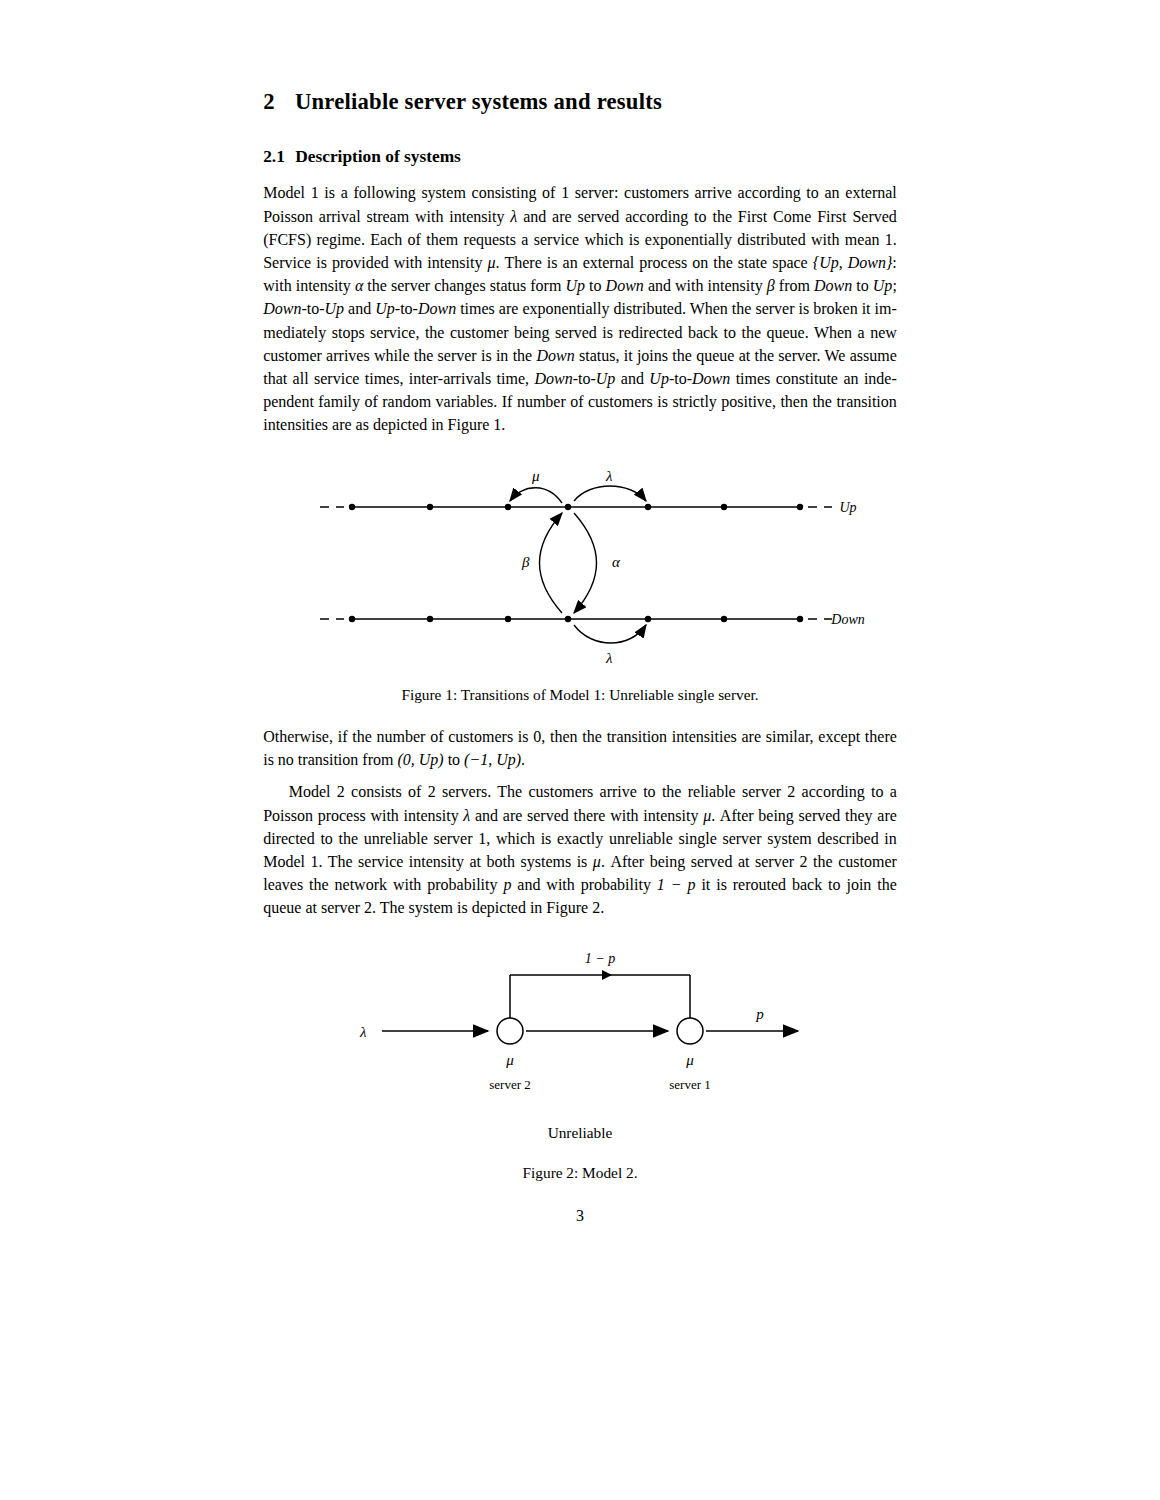2 Unreliable server systems and results
2.1 Description of systems
Model 1 is a following system consisting of 1 server: customers arrive according to an external Poisson arrival stream with intensity λ and are served according to the First Come First Served (FCFS) regime. Each of them requests a service which is exponentially distributed with mean 1. Service is provided with intensity μ. There is an external process on the state space {Up, Down}: with intensity α the server changes status form Up to Down and with intensity β from Down to Up; Down-to-Up and Up-to-Down times are exponentially distributed. When the server is broken it immediately stops service, the customer being served is redirected back to the queue. When a new customer arrives while the server is in the Down status, it joins the queue at the server. We assume that all service times, inter-arrivals time, Down-to-Up and Up-to-Down times constitute an independent family of random variables. If number of customers is strictly positive, then the transition intensities are as depicted in Figure 1.
μ λ Up β α λ Down
Figure 1: Transitions of Model 1: Unreliable single server.
Otherwise, if the number of customers is 0, then the transition intensities are similar, except there is no transition from (0, Up) to (−1, Up).
Model 2 consists of 2 servers. The customers arrive to the reliable server 2 according to a Poisson process with intensity λ and are served there with intensity μ. After being served they are directed to the unreliable server 1, which is exactly unreliable single server system described in Model 1. The service intensity at both systems is μ. After being served at server 2 the customer leaves the network with probability p and with probability 1 − p it is rerouted back to join the queue at server 2. The system is depicted in Figure 2.
1 − p λ p μ μ server 2 server 1
Unreliable
Figure 2: Model 2.
3